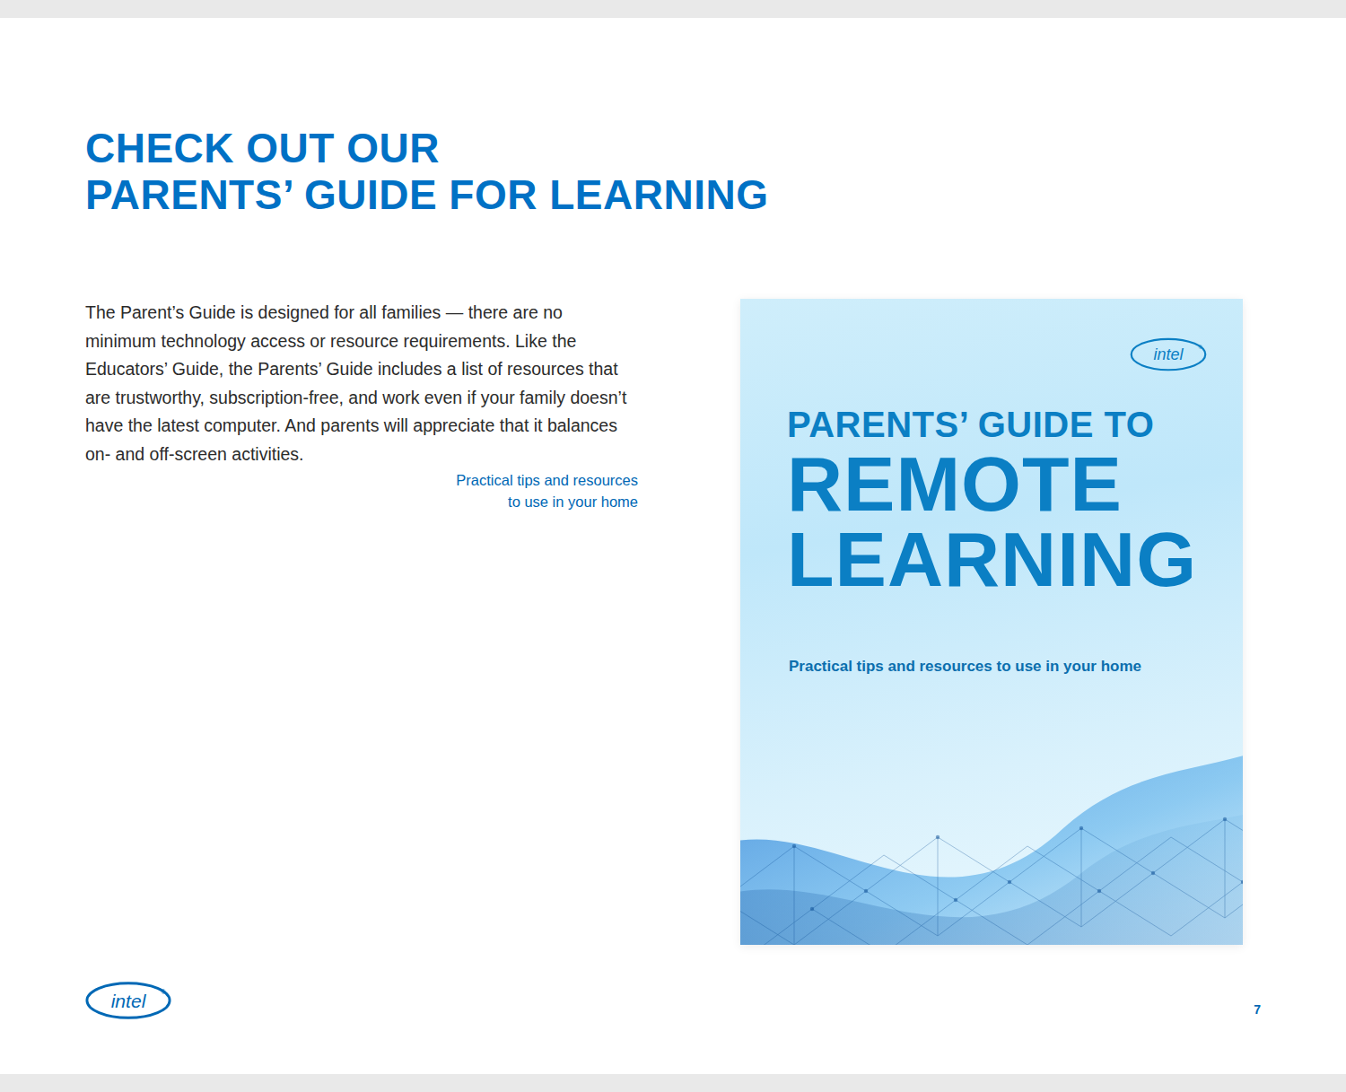Check out our
Parents’ Guide for Learning
The Parent’s Guide is designed for all families — there are no minimum technology access or resource requirements. Like the Educators’ Guide, the Parents’ Guide includes a list of resources that are trustworthy, subscription-free, and work even if your family doesn’t have the latest computer. And parents will appreciate that it balances on- and off-screen activities.
Practical tips and resources
to use in your home
intel ®
Parents’ Guide to
Remote
Learning
Practical tips and resources to use in your home
intel ®
7